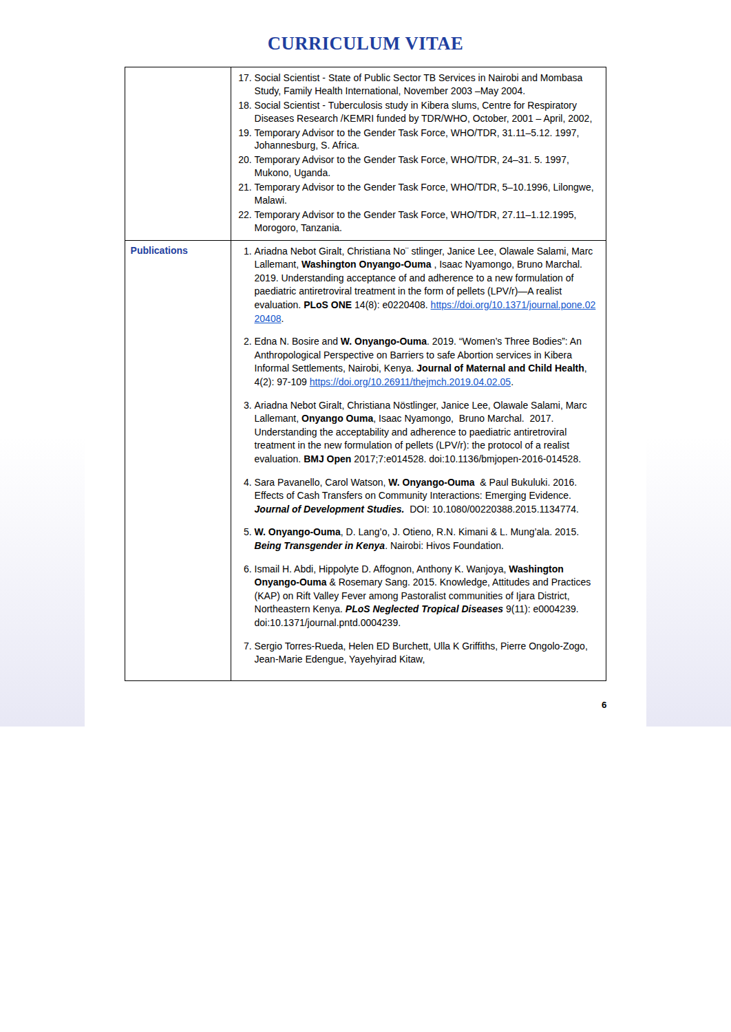CURRICULUM VITAE
| | Social Scientist - State of Public Sector TB Services in Nairobi and Mombasa Study, Family Health International, November 2003 –May 2004. Social Scientist - Tuberculosis study in Kibera slums, Centre for Respiratory Diseases Research /KEMRI funded by TDR/WHO, October, 2001 – April, 2002, Temporary Advisor to the Gender Task Force, WHO/TDR, 31.11–5.12. 1997, Johannesburg, S. Africa. Temporary Advisor to the Gender Task Force, WHO/TDR, 24–31. 5. 1997, Mukono, Uganda. Temporary Advisor to the Gender Task Force, WHO/TDR, 5–10.1996, Lilongwe, Malawi. Temporary Advisor to the Gender Task Force, WHO/TDR, 27.11–1.12.1995, Morogoro, Tanzania. |
| Publications | Ariadna Nebot Giralt, Christiana No¨ stlinger, Janice Lee, Olawale Salami, Marc Lallemant, Washington Onyango-Ouma , Isaac Nyamongo, Bruno Marchal. 2019. Understanding acceptance of and adherence to a new formulation of paediatric antiretroviral treatment in the form of pellets (LPV/r)—A realist evaluation. PLoS ONE 14(8): e0220408. https://doi.org/10.1371/journal.pone.0220408 . Edna N. Bosire and W. Onyango-Ouma . 2019. “Women’s Three Bodies”: An Anthropological Perspective on Barriers to safe Abortion services in Kibera Informal Settlements, Nairobi, Kenya. Journal of Maternal and Child Health , 4(2): 97-109 https://doi.org/10.26911/thejmch.2019.04.02.05 . Ariadna Nebot Giralt, Christiana Nöstlinger, Janice Lee, Olawale Salami, Marc Lallemant, Onyango Ouma , Isaac Nyamongo, Bruno Marchal. 2017. Understanding the acceptability and adherence to paediatric antiretroviral treatment in the new formulation of pellets (LPV/r): the protocol of a realist evaluation. BMJ Open 2017;7:e014528. doi:10.1136/bmjopen-2016-014528. Sara Pavanello, Carol Watson, W. Onyango-Ouma & Paul Bukuluki. 2016. Effects of Cash Transfers on Community Interactions: Emerging Evidence. Journal of Development Studies. DOI: 10.1080/00220388.2015.1134774. W. Onyango-Ouma , D. Lang’o, J. Otieno, R.N. Kimani & L. Mung’ala. 2015. Being Transgender in Kenya . Nairobi: Hivos Foundation. Ismail H. Abdi, Hippolyte D. Affognon, Anthony K. Wanjoya, Washington Onyango-Ouma & Rosemary Sang. 2015. Knowledge, Attitudes and Practices (KAP) on Rift Valley Fever among Pastoralist communities of Ijara District, Northeastern Kenya. PLoS Neglected Tropical Diseases 9(11): e0004239. doi:10.1371/journal.pntd.0004239. Sergio Torres-Rueda, Helen ED Burchett, Ulla K Griffiths, Pierre Ongolo-Zogo, Jean-Marie Edengue, Yayehyirad Kitaw, |
6